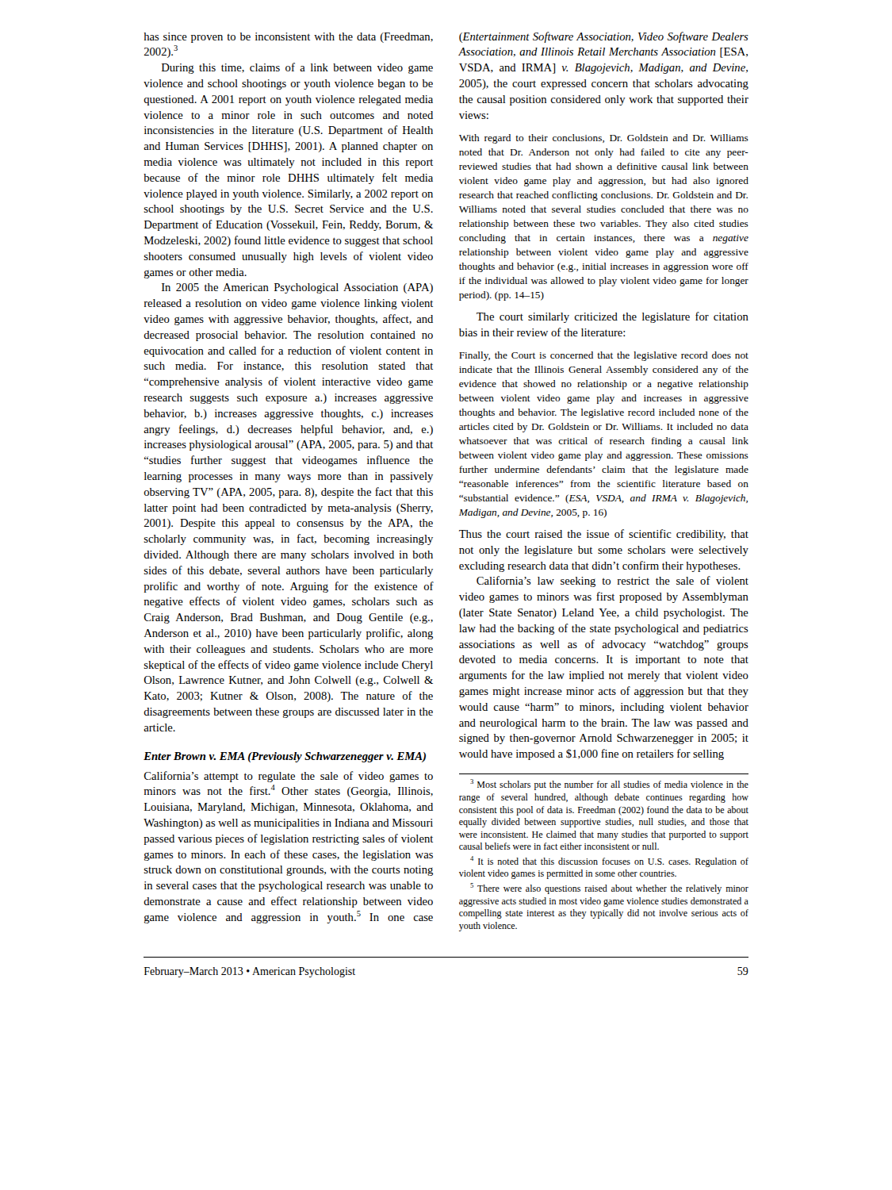has since proven to be inconsistent with the data (Freedman, 2002).3
During this time, claims of a link between video game violence and school shootings or youth violence began to be questioned. A 2001 report on youth violence relegated media violence to a minor role in such outcomes and noted inconsistencies in the literature (U.S. Department of Health and Human Services [DHHS], 2001). A planned chapter on media violence was ultimately not included in this report because of the minor role DHHS ultimately felt media violence played in youth violence. Similarly, a 2002 report on school shootings by the U.S. Secret Service and the U.S. Department of Education (Vossekuil, Fein, Reddy, Borum, & Modzeleski, 2002) found little evidence to suggest that school shooters consumed unusually high levels of violent video games or other media.
In 2005 the American Psychological Association (APA) released a resolution on video game violence linking violent video games with aggressive behavior, thoughts, affect, and decreased prosocial behavior. The resolution contained no equivocation and called for a reduction of violent content in such media. For instance, this resolution stated that “comprehensive analysis of violent interactive video game research suggests such exposure a.) increases aggressive behavior, b.) increases aggressive thoughts, c.) increases angry feelings, d.) decreases helpful behavior, and, e.) increases physiological arousal” (APA, 2005, para. 5) and that “studies further suggest that videogames influence the learning processes in many ways more than in passively observing TV” (APA, 2005, para. 8), despite the fact that this latter point had been contradicted by meta-analysis (Sherry, 2001). Despite this appeal to consensus by the APA, the scholarly community was, in fact, becoming increasingly divided. Although there are many scholars involved in both sides of this debate, several authors have been particularly prolific and worthy of note. Arguing for the existence of negative effects of violent video games, scholars such as Craig Anderson, Brad Bushman, and Doug Gentile (e.g., Anderson et al., 2010) have been particularly prolific, along with their colleagues and students. Scholars who are more skeptical of the effects of video game violence include Cheryl Olson, Lawrence Kutner, and John Colwell (e.g., Colwell & Kato, 2003; Kutner & Olson, 2008). The nature of the disagreements between these groups are discussed later in the article.
Enter Brown v. EMA (Previously Schwarzenegger v. EMA)
California’s attempt to regulate the sale of video games to minors was not the first.4 Other states (Georgia, Illinois, Louisiana, Maryland, Michigan, Minnesota, Oklahoma, and Washington) as well as municipalities in Indiana and Missouri passed various pieces of legislation restricting sales of violent games to minors. In each of these cases, the legislation was struck down on constitutional grounds, with the courts noting in several cases that the psychological research was unable to demonstrate a cause and effect relationship between video game violence and aggression in youth.5 In one case (Entertainment Software Association, Video Software Dealers Association, and Illinois Retail Merchants Association [ESA, VSDA, and IRMA] v. Blagojevich, Madigan, and Devine, 2005), the court expressed concern that scholars advocating the causal position considered only work that supported their views:
With regard to their conclusions, Dr. Goldstein and Dr. Williams noted that Dr. Anderson not only had failed to cite any peer-reviewed studies that had shown a definitive causal link between violent video game play and aggression, but had also ignored research that reached conflicting conclusions. Dr. Goldstein and Dr. Williams noted that several studies concluded that there was no relationship between these two variables. They also cited studies concluding that in certain instances, there was a negative relationship between violent video game play and aggressive thoughts and behavior (e.g., initial increases in aggression wore off if the individual was allowed to play violent video game for longer period). (pp. 14–15)
The court similarly criticized the legislature for citation bias in their review of the literature:
Finally, the Court is concerned that the legislative record does not indicate that the Illinois General Assembly considered any of the evidence that showed no relationship or a negative relationship between violent video game play and increases in aggressive thoughts and behavior. The legislative record included none of the articles cited by Dr. Goldstein or Dr. Williams. It included no data whatsoever that was critical of research finding a causal link between violent video game play and aggression. These omissions further undermine defendants’ claim that the legislature made “reasonable inferences” from the scientific literature based on “substantial evidence.” (ESA, VSDA, and IRMA v. Blagojevich, Madigan, and Devine, 2005, p. 16)
Thus the court raised the issue of scientific credibility, that not only the legislature but some scholars were selectively excluding research data that didn’t confirm their hypotheses.
California’s law seeking to restrict the sale of violent video games to minors was first proposed by Assemblyman (later State Senator) Leland Yee, a child psychologist. The law had the backing of the state psychological and pediatrics associations as well as of advocacy “watchdog” groups devoted to media concerns. It is important to note that arguments for the law implied not merely that violent video games might increase minor acts of aggression but that they would cause “harm” to minors, including violent behavior and neurological harm to the brain. The law was passed and signed by then-governor Arnold Schwarzenegger in 2005; it would have imposed a $1,000 fine on retailers for selling
3 Most scholars put the number for all studies of media violence in the range of several hundred, although debate continues regarding how consistent this pool of data is. Freedman (2002) found the data to be about equally divided between supportive studies, null studies, and those that were inconsistent. He claimed that many studies that purported to support causal beliefs were in fact either inconsistent or null.
4 It is noted that this discussion focuses on U.S. cases. Regulation of violent video games is permitted in some other countries.
5 There were also questions raised about whether the relatively minor aggressive acts studied in most video game violence studies demonstrated a compelling state interest as they typically did not involve serious acts of youth violence.
February–March 2013 • American Psychologist 59